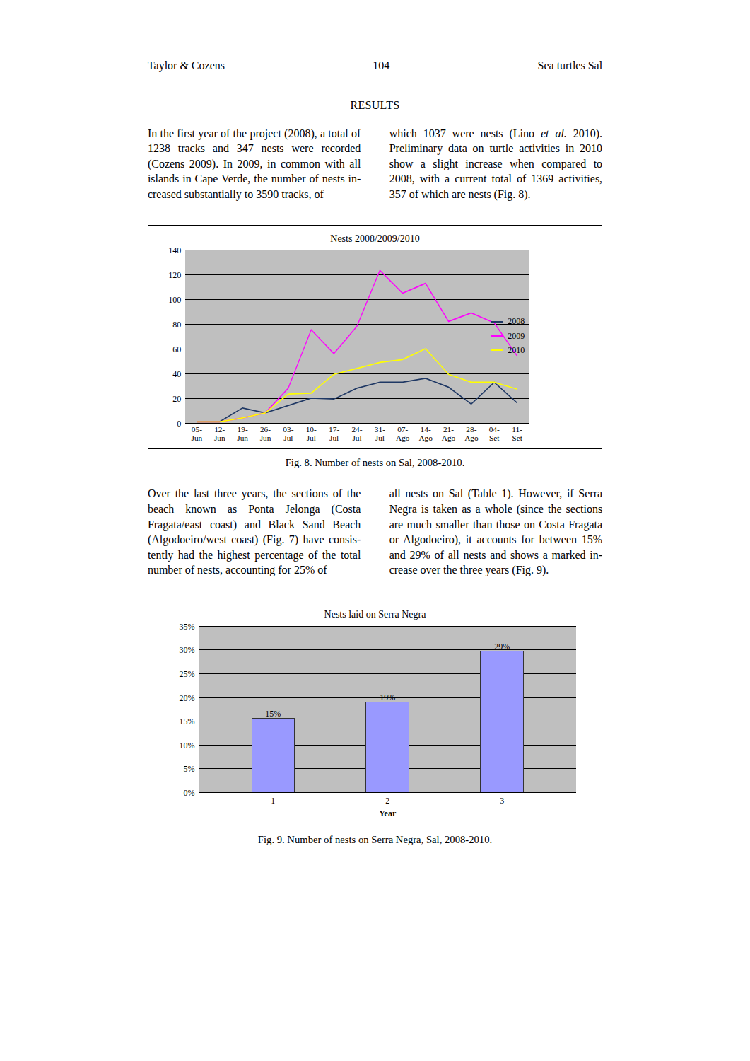Taylor & Cozens
104
Sea turtles Sal
RESULTS
In the first year of the project (2008), a total of 1238 tracks and 347 nests were recorded (Cozens 2009). In 2009, in common with all islands in Cape Verde, the number of nests increased substantially to 3590 tracks, of
which 1037 were nests (Lino et al. 2010). Preliminary data on turtle activities in 2010 show a slight increase when compared to 2008, with a current total of 1369 activities, 357 of which are nests (Fig. 8).
Nests 2008/2009/2010
140
120
100
80
60
40
20
0
2008
2009
2010
05-
Jun 12-
Jun 19-
Jun 26-
Jun 03-
Jul 10-
Jul 17-
Jul 24-
Jul 31-
Jul 07-
Ago 14-
Ago 21-
Ago 28-
Ago 04-
Set 11-
Set
Fig. 8. Number of nests on Sal, 2008-2010.
Over the last three years, the sections of the beach known as Ponta Jelonga (Costa Fragata/east coast) and Black Sand Beach (Algodoeiro/west coast) (Fig. 7) have consistently had the highest percentage of the total number of nests, accounting for 25% of
all nests on Sal (Table 1). However, if Serra Negra is taken as a whole (since the sections are much smaller than those on Costa Fragata or Algodoeiro), it accounts for between 15% and 29% of all nests and shows a marked increase over the three years (Fig. 9).
Nests laid on Serra Negra
% of total nests on Sal
35%
30%
25%
20%
15%
10%
5%
0%
15%
19%
29%
1 2 3
Year
Fig. 9. Number of nests on Serra Negra, Sal, 2008-2010.